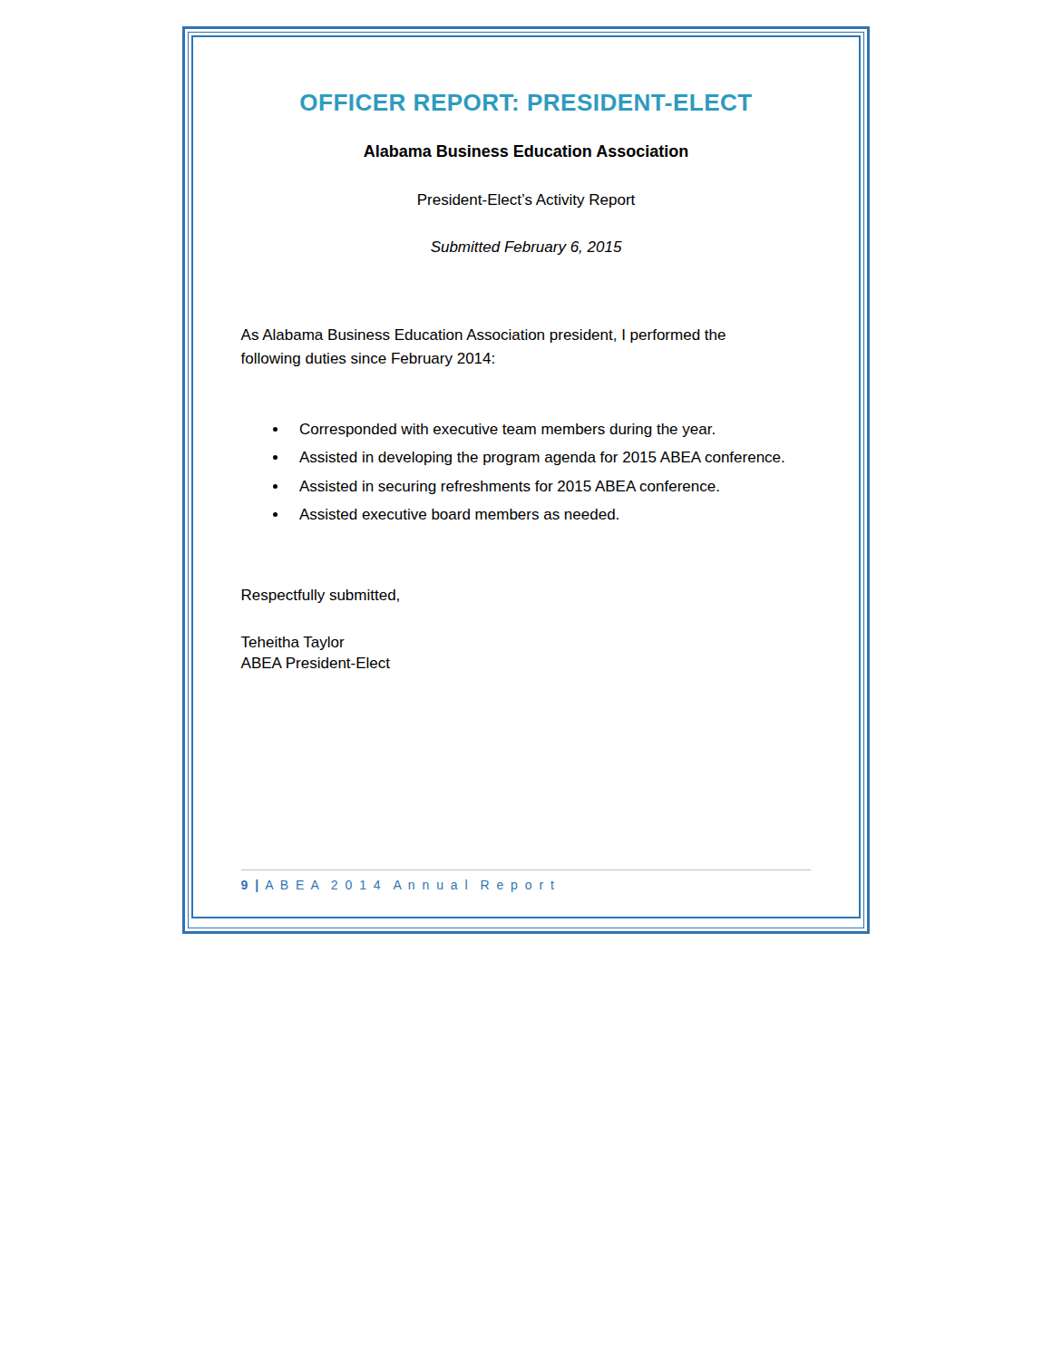OFFICER REPORT: PRESIDENT-ELECT
Alabama Business Education Association
President-Elect’s Activity Report
Submitted February 6, 2015
As Alabama Business Education Association president, I performed the following duties since February 2014:
Corresponded with executive team members during the year.
Assisted in developing the program agenda for 2015 ABEA conference.
Assisted in securing refreshments for 2015 ABEA conference.
Assisted executive board members as needed.
Respectfully submitted,
Teheitha Taylor
ABEA President-Elect
9 | A B E A 2 0 1 4 A n n u a l R e p o r t